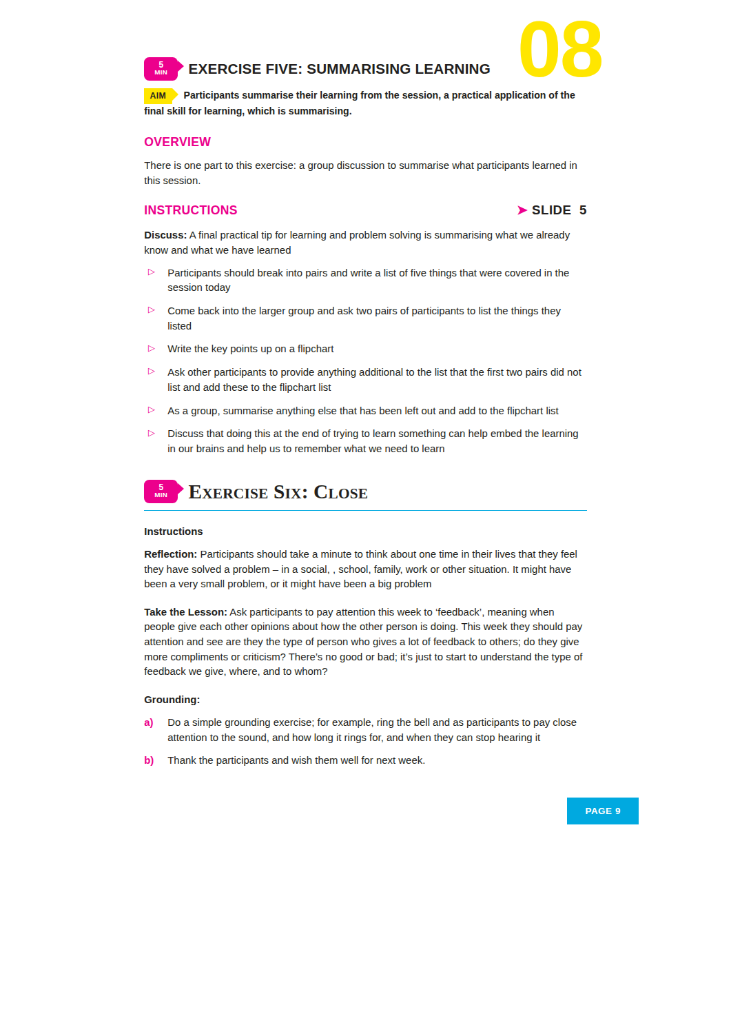08
5 MIN
Exercise Five: Summarising Learning
AIM Participants summarise their learning from the session, a practical application of the final skill for learning, which is summarising.
Overview
There is one part to this exercise: a group discussion to summarise what participants learned in this session.
Instructions
➤SLIDE 5
Discuss: A final practical tip for learning and problem solving is summarising what we already know and what we have learned
Participants should break into pairs and write a list of five things that were covered in the session today
Come back into the larger group and ask two pairs of participants to list the things they listed
Write the key points up on a flipchart
Ask other participants to provide anything additional to the list that the first two pairs did not list and add these to the flipchart list
As a group, summarise anything else that has been left out and add to the flipchart list
Discuss that doing this at the end of trying to learn something can help embed the learning in our brains and help us to remember what we need to learn
5 MIN
EXERCISE SIX: CLOSE
Instructions
Reflection: Participants should take a minute to think about one time in their lives that they feel they have solved a problem – in a social, , school, family, work or other situation. It might have been a very small problem, or it might have been a big problem
Take the Lesson: Ask participants to pay attention this week to ‘feedback’, meaning when people give each other opinions about how the other person is doing. This week they should pay attention and see are they the type of person who gives a lot of feedback to others; do they give more compliments or criticism? There’s no good or bad; it’s just to start to understand the type of feedback we give, where, and to whom?
Grounding:
Do a simple grounding exercise; for example, ring the bell and as participants to pay close attention to the sound, and how long it rings for, and when they can stop hearing it
Thank the participants and wish them well for next week.
Page 9